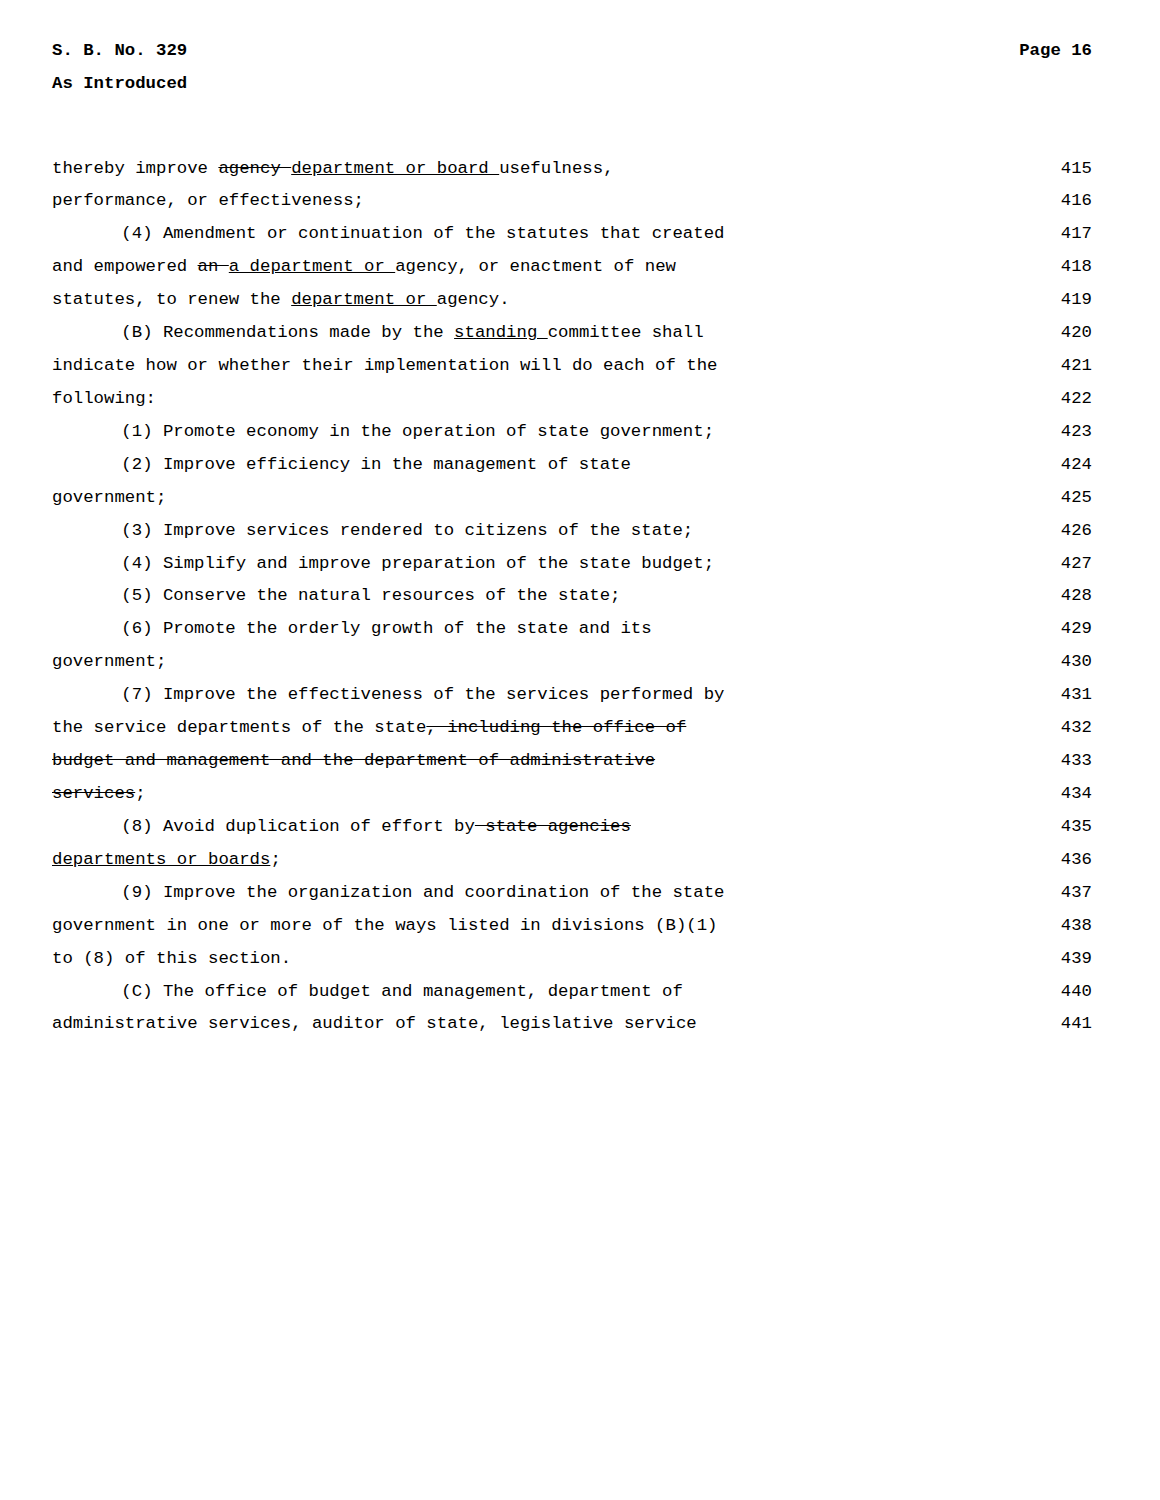S. B. No. 329 As Introduced
Page 16
thereby improve agency department or board usefulness, 415
performance, or effectiveness; 416
(4) Amendment or continuation of the statutes that created 417
and empowered an a department or agency, or enactment of new 418
statutes, to renew the department or agency. 419
(B) Recommendations made by the standing committee shall 420
indicate how or whether their implementation will do each of the 421
following: 422
(1) Promote economy in the operation of state government; 423
(2) Improve efficiency in the management of state 424
government; 425
(3) Improve services rendered to citizens of the state; 426
(4) Simplify and improve preparation of the state budget; 427
(5) Conserve the natural resources of the state; 428
(6) Promote the orderly growth of the state and its 429
government; 430
(7) Improve the effectiveness of the services performed by 431
the service departments of the state, including the office of 432
budget and management and the department of administrative 433
services; 434
(8) Avoid duplication of effort by state agencies 435
departments or boards; 436
(9) Improve the organization and coordination of the state 437
government in one or more of the ways listed in divisions (B)(1) 438
to (8) of this section. 439
(C) The office of budget and management, department of 440
administrative services, auditor of state, legislative service 441